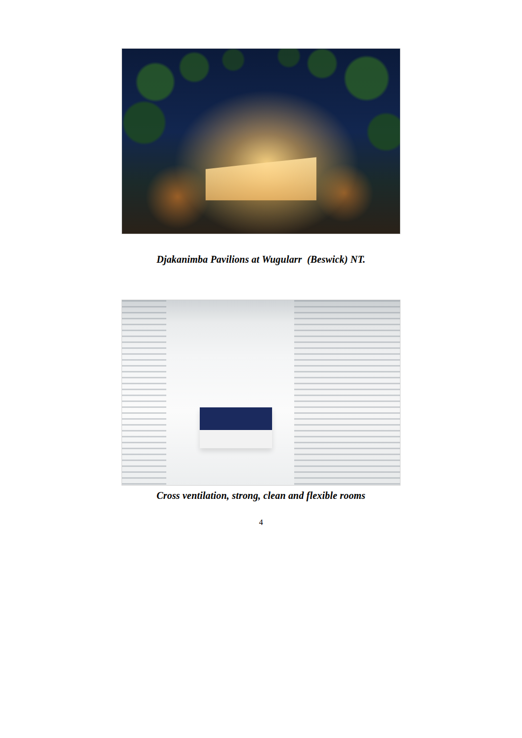Djakanimba Pavilions at Wugularr (Beswick) NT.
Cross ventilation, strong, clean and flexible rooms
4